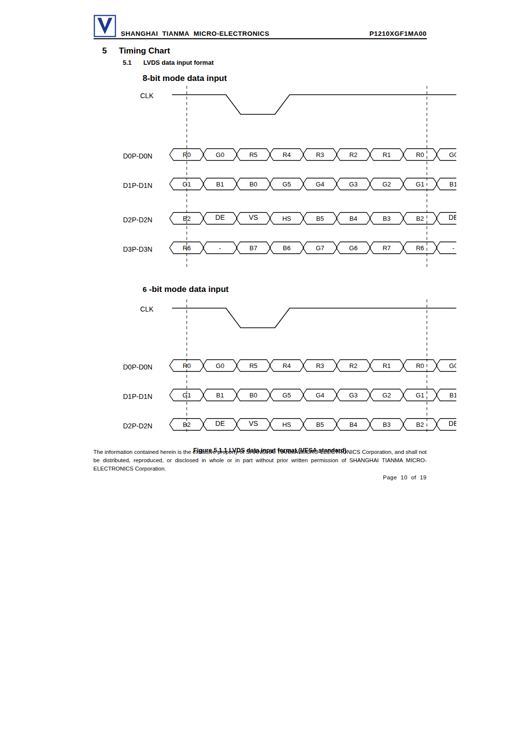SHANGHAI TIANMA MICRO-ELECTRONICS
P1210XGF1MA00
5 Timing Chart
5.1 LVDS data input format
8-bit mode data input CLK D0P-D0N D1P-D1N D2P-D2N D3P-D3N Row 1 : D0P-D0N (y center 170) R0 G0 R5 R4 R3 R2 R1 R0 G0 G1 B1 B0 G5 G4 G3 G2 G1 B1 B2 DE VS HS B5 B4 B3 B2 DE R6 - B7 B6 G7 G6 R7 R6 - 6 -bit mode data input CLK D0P-D0N D1P-D1N D2P-D2N R0 G0 R5 R4 R3 R2 R1 R0 G0 G1 B1 B0 G5 G4 G3 G2 G1 B1 B2 DE VS HS B5 B4 B3 B2 DE
Figure 5.1.1 LVDS data input format (VESA standard)
The information contained herein is the exclusive property of SHANGHAI TIANMA MICRO-ELECTRONICS Corporation, and shall not be distributed, reproduced, or disclosed in whole or in part without prior written permission of SHANGHAI TIANMA MICRO-ELECTRONICS Corporation.
Page 10 of 19